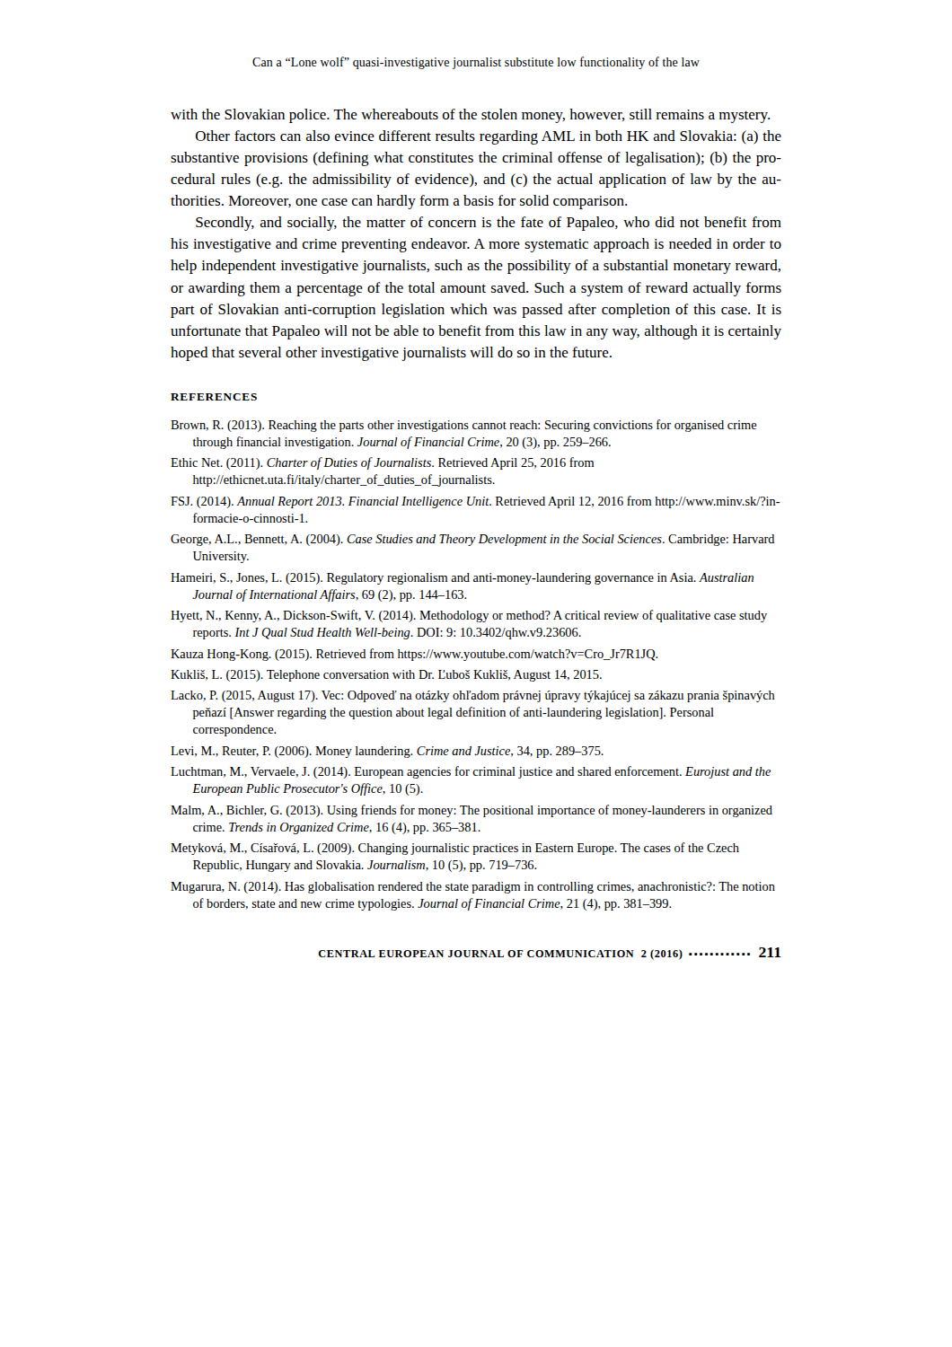Can a “Lone wolf” quasi-investigative journalist substitute low functionality of the law
with the Slovakian police. The whereabouts of the stolen money, however, still remains a mystery.
Other factors can also evince different results regarding AML in both HK and Slovakia: (a) the substantive provisions (defining what constitutes the criminal offense of legalisation); (b) the procedural rules (e.g. the admissibility of evidence), and (c) the actual application of law by the authorities. Moreover, one case can hardly form a basis for solid comparison.
Secondly, and socially, the matter of concern is the fate of Papaleo, who did not benefit from his investigative and crime preventing endeavor. A more systematic approach is needed in order to help independent investigative journalists, such as the possibility of a substantial monetary reward, or awarding them a percentage of the total amount saved. Such a system of reward actually forms part of Slovakian anti-corruption legislation which was passed after completion of this case. It is unfortunate that Papaleo will not be able to benefit from this law in any way, although it is certainly hoped that several other investigative journalists will do so in the future.
References
Brown, R. (2013). Reaching the parts other investigations cannot reach: Securing convictions for organised crime through financial investigation. Journal of Financial Crime, 20 (3), pp. 259–266.
Ethic Net. (2011). Charter of Duties of Journalists. Retrieved April 25, 2016 from http://ethicnet.uta.fi/italy/charter_of_duties_of_journalists.
FSJ. (2014). Annual Report 2013. Financial Intelligence Unit. Retrieved April 12, 2016 from http://www.minv.sk/?informacie-o-cinnosti-1.
George, A.L., Bennett, A. (2004). Case Studies and Theory Development in the Social Sciences. Cambridge: Harvard University.
Hameiri, S., Jones, L. (2015). Regulatory regionalism and anti-money-laundering governance in Asia. Australian Journal of International Affairs, 69 (2), pp. 144–163.
Hyett, N., Kenny, A., Dickson-Swift, V. (2014). Methodology or method? A critical review of qualitative case study reports. Int J Qual Stud Health Well-being. DOI: 9: 10.3402/qhw.v9.23606.
Kauza Hong-Kong. (2015). Retrieved from https://www.youtube.com/watch?v=Cro_Jr7R1JQ.
Kukliš, L. (2015). Telephone conversation with Dr. Ľuboš Kukliš, August 14, 2015.
Lacko, P. (2015, August 17). Vec: Odpoveď na otázky ohľadom právnej úpravy týkajúcej sa zákazu prania špinavých peňazí [Answer regarding the question about legal definition of anti-laundering legislation]. Personal correspondence.
Levi, M., Reuter, P. (2006). Money laundering. Crime and Justice, 34, pp. 289–375.
Luchtman, M., Vervaele, J. (2014). European agencies for criminal justice and shared enforcement. Eurojust and the European Public Prosecutor's Office, 10 (5).
Malm, A., Bichler, G. (2013). Using friends for money: The positional importance of money-launderers in organized crime. Trends in Organized Crime, 16 (4), pp. 365–381.
Metyková, M., Císařová, L. (2009). Changing journalistic practices in Eastern Europe. The cases of the Czech Republic, Hungary and Slovakia. Journalism, 10 (5), pp. 719–736.
Mugarura, N. (2014). Has globalisation rendered the state paradigm in controlling crimes, anachronistic?: The notion of borders, state and new crime typologies. Journal of Financial Crime, 21 (4), pp. 381–399.
Central European Journal of Communication 2 (2016) ▪▪▪▪▪▪▪▪▪▪▪▪ 211